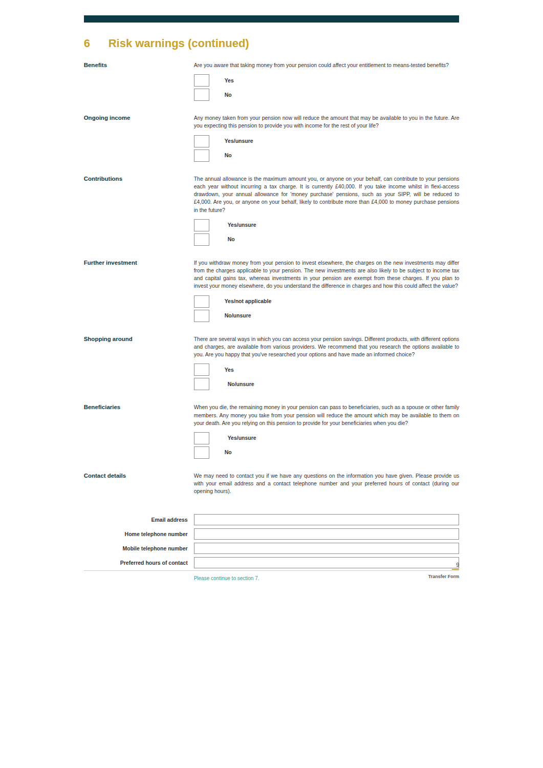6 Risk warnings (continued)
Benefits
Are you aware that taking money from your pension could affect your entitlement to means-tested benefits?
Yes
No
Ongoing income
Any money taken from your pension now will reduce the amount that may be available to you in the future. Are you expecting this pension to provide you with income for the rest of your life?
Yes/unsure
No
Contributions
The annual allowance is the maximum amount you, or anyone on your behalf, can contribute to your pensions each year without incurring a tax charge. It is currently £40,000. If you take income whilst in flexi-access drawdown, your annual allowance for 'money purchase' pensions, such as your SIPP, will be reduced to £4,000. Are you, or anyone on your behalf, likely to contribute more than £4,000 to money purchase pensions in the future?
Yes/unsure
No
Further investment
If you withdraw money from your pension to invest elsewhere, the charges on the new investments may differ from the charges applicable to your pension. The new investments are also likely to be subject to income tax and capital gains tax, whereas investments in your pension are exempt from these charges. If you plan to invest your money elsewhere, do you understand the difference in charges and how this could affect the value?
Yes/not applicable
No/unsure
Shopping around
There are several ways in which you can access your pension savings. Different products, with different options and charges, are available from various providers. We recommend that you research the options available to you. Are you happy that you've researched your options and have made an informed choice?
Yes
No/unsure
Beneficiaries
When you die, the remaining money in your pension can pass to beneficiaries, such as a spouse or other family members. Any money you take from your pension will reduce the amount which may be available to them on your death. Are you relying on this pension to provide for your beneficiaries when you die?
Yes/unsure
No
Contact details
We may need to contact you if we have any questions on the information you have given. Please provide us with your email address and a contact telephone number and your preferred hours of contact (during our opening hours).
Email address
Home telephone number
Mobile telephone number
Preferred hours of contact
Please continue to section 7.
9
Transfer Form